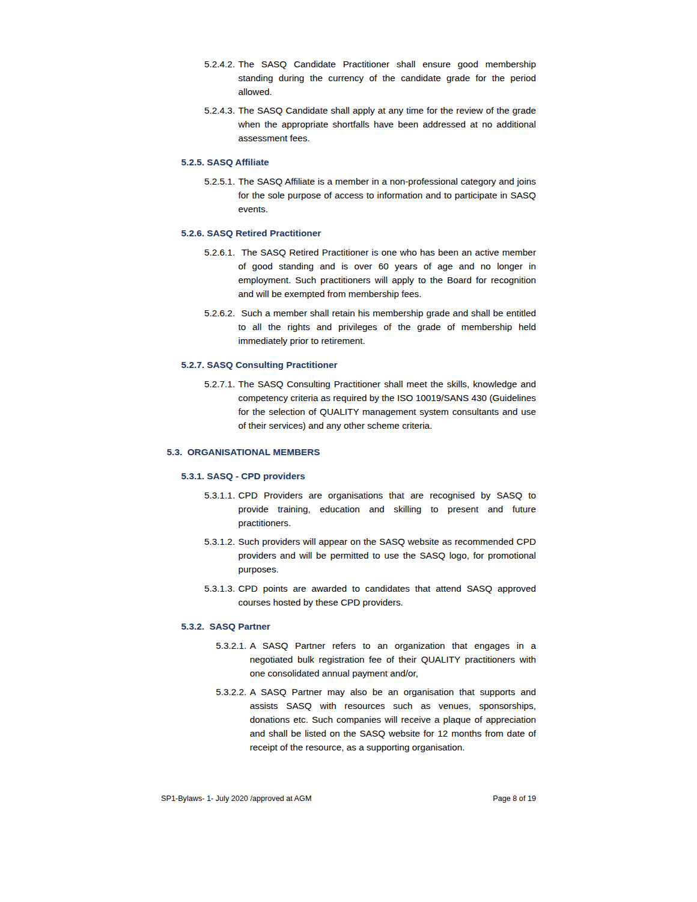5.2.4.2. The SASQ Candidate Practitioner shall ensure good membership standing during the currency of the candidate grade for the period allowed.
5.2.4.3. The SASQ Candidate shall apply at any time for the review of the grade when the appropriate shortfalls have been addressed at no additional assessment fees.
5.2.5. SASQ Affiliate
5.2.5.1. The SASQ Affiliate is a member in a non-professional category and joins for the sole purpose of access to information and to participate in SASQ events.
5.2.6. SASQ Retired Practitioner
5.2.6.1. The SASQ Retired Practitioner is one who has been an active member of good standing and is over 60 years of age and no longer in employment. Such practitioners will apply to the Board for recognition and will be exempted from membership fees.
5.2.6.2. Such a member shall retain his membership grade and shall be entitled to all the rights and privileges of the grade of membership held immediately prior to retirement.
5.2.7. SASQ Consulting Practitioner
5.2.7.1. The SASQ Consulting Practitioner shall meet the skills, knowledge and competency criteria as required by the ISO 10019/SANS 430 (Guidelines for the selection of QUALITY management system consultants and use of their services) and any other scheme criteria.
5.3. ORGANISATIONAL MEMBERS
5.3.1. SASQ - CPD providers
5.3.1.1. CPD Providers are organisations that are recognised by SASQ to provide training, education and skilling to present and future practitioners.
5.3.1.2. Such providers will appear on the SASQ website as recommended CPD providers and will be permitted to use the SASQ logo, for promotional purposes.
5.3.1.3. CPD points are awarded to candidates that attend SASQ approved courses hosted by these CPD providers.
5.3.2. SASQ Partner
5.3.2.1. A SASQ Partner refers to an organization that engages in a negotiated bulk registration fee of their QUALITY practitioners with one consolidated annual payment and/or,
5.3.2.2. A SASQ Partner may also be an organisation that supports and assists SASQ with resources such as venues, sponsorships, donations etc. Such companies will receive a plaque of appreciation and shall be listed on the SASQ website for 12 months from date of receipt of the resource, as a supporting organisation.
SP1-Bylaws- 1- July 2020 /approved at AGM Page 8 of 19